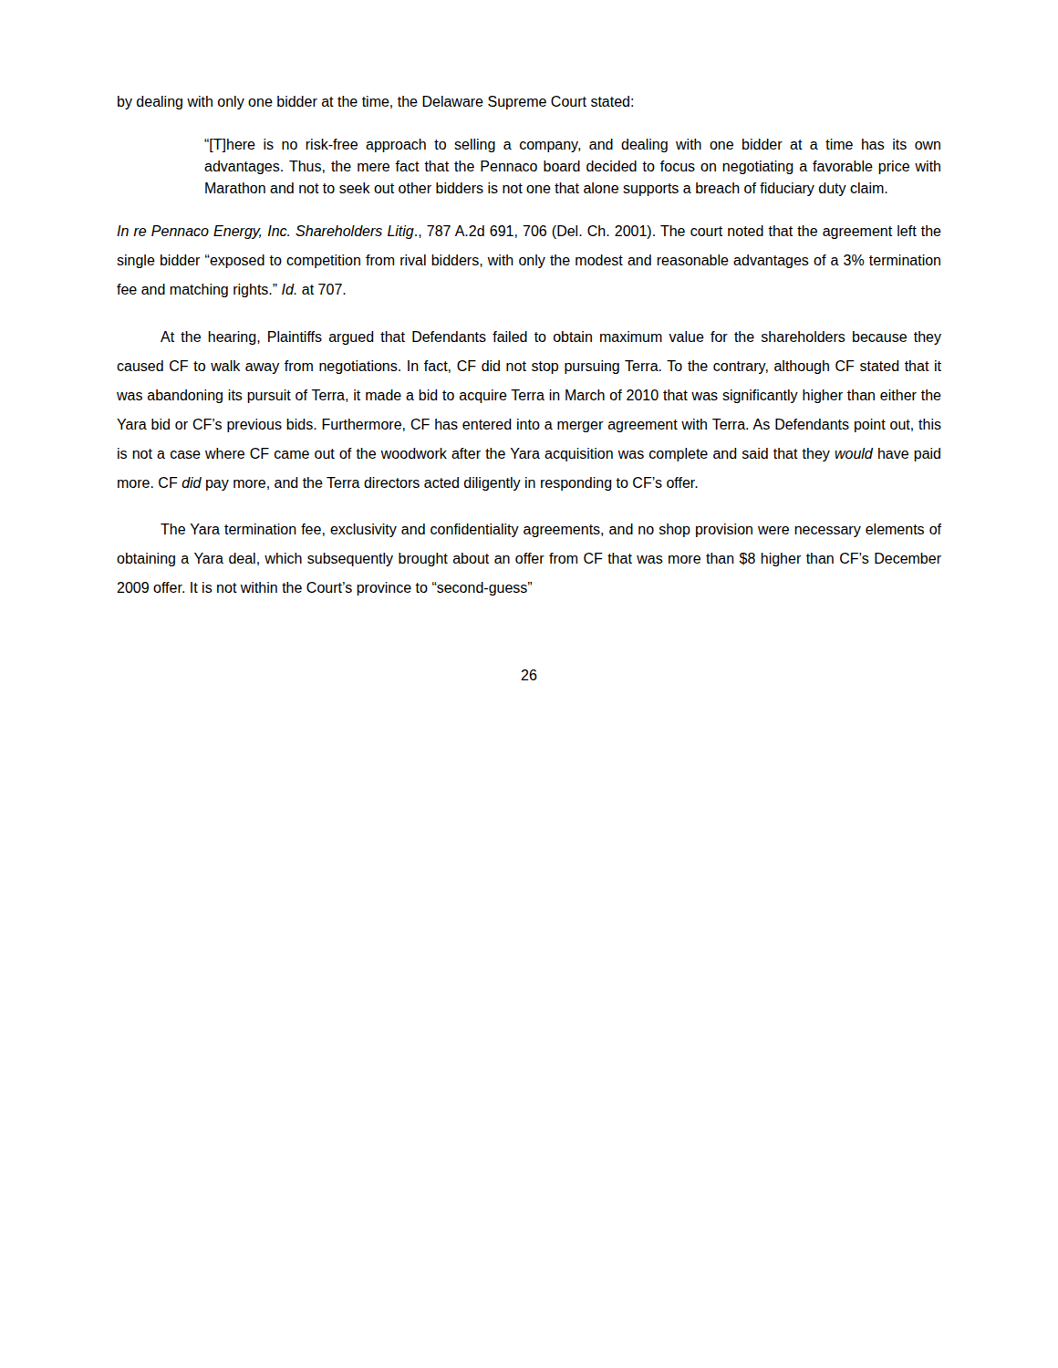by dealing with only one bidder at the time, the Delaware Supreme Court stated:
“[T]here is no risk-free approach to selling a company, and dealing with one bidder at a time has its own advantages. Thus, the mere fact that the Pennaco board decided to focus on negotiating a favorable price with Marathon and not to seek out other bidders is not one that alone supports a breach of fiduciary duty claim.
In re Pennaco Energy, Inc. Shareholders Litig., 787 A.2d 691, 706 (Del. Ch. 2001). The court noted that the agreement left the single bidder “exposed to competition from rival bidders, with only the modest and reasonable advantages of a 3% termination fee and matching rights.” Id. at 707.
At the hearing, Plaintiffs argued that Defendants failed to obtain maximum value for the shareholders because they caused CF to walk away from negotiations. In fact, CF did not stop pursuing Terra. To the contrary, although CF stated that it was abandoning its pursuit of Terra, it made a bid to acquire Terra in March of 2010 that was significantly higher than either the Yara bid or CF’s previous bids. Furthermore, CF has entered into a merger agreement with Terra. As Defendants point out, this is not a case where CF came out of the woodwork after the Yara acquisition was complete and said that they would have paid more. CF did pay more, and the Terra directors acted diligently in responding to CF’s offer.
The Yara termination fee, exclusivity and confidentiality agreements, and no shop provision were necessary elements of obtaining a Yara deal, which subsequently brought about an offer from CF that was more than $8 higher than CF’s December 2009 offer. It is not within the Court’s province to “second-guess”
26